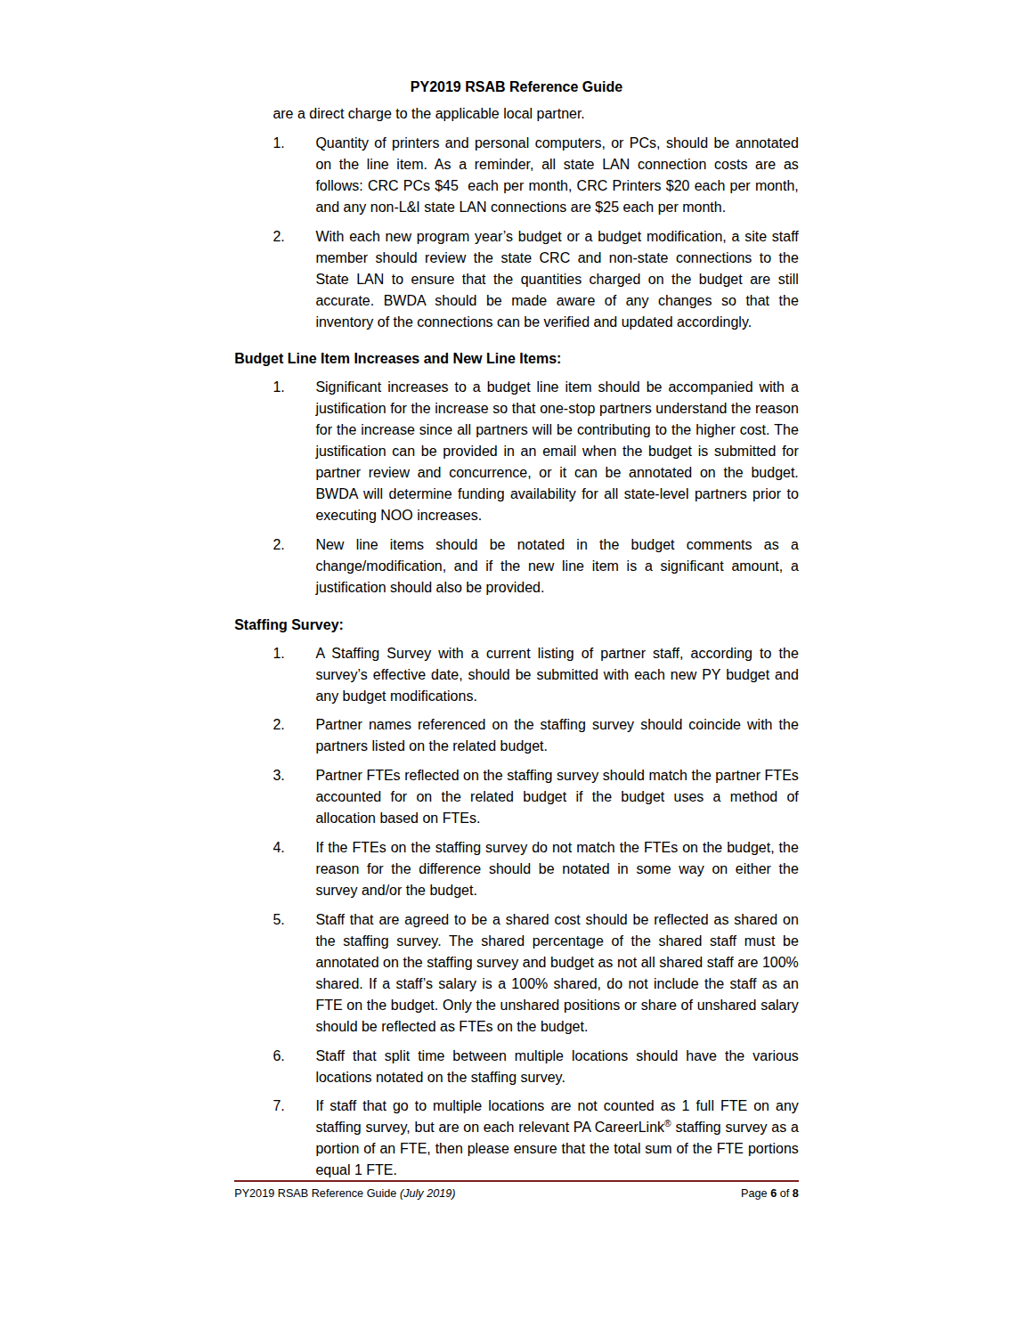PY2019 RSAB Reference Guide
are a direct charge to the applicable local partner.
Quantity of printers and personal computers, or PCs, should be annotated on the line item. As a reminder, all state LAN connection costs are as follows: CRC PCs $45 each per month, CRC Printers $20 each per month, and any non-L&I state LAN connections are $25 each per month.
With each new program year’s budget or a budget modification, a site staff member should review the state CRC and non-state connections to the State LAN to ensure that the quantities charged on the budget are still accurate. BWDA should be made aware of any changes so that the inventory of the connections can be verified and updated accordingly.
Budget Line Item Increases and New Line Items:
Significant increases to a budget line item should be accompanied with a justification for the increase so that one-stop partners understand the reason for the increase since all partners will be contributing to the higher cost. The justification can be provided in an email when the budget is submitted for partner review and concurrence, or it can be annotated on the budget. BWDA will determine funding availability for all state-level partners prior to executing NOO increases.
New line items should be notated in the budget comments as a change/modification, and if the new line item is a significant amount, a justification should also be provided.
Staffing Survey:
A Staffing Survey with a current listing of partner staff, according to the survey’s effective date, should be submitted with each new PY budget and any budget modifications.
Partner names referenced on the staffing survey should coincide with the partners listed on the related budget.
Partner FTEs reflected on the staffing survey should match the partner FTEs accounted for on the related budget if the budget uses a method of allocation based on FTEs.
If the FTEs on the staffing survey do not match the FTEs on the budget, the reason for the difference should be notated in some way on either the survey and/or the budget.
Staff that are agreed to be a shared cost should be reflected as shared on the staffing survey. The shared percentage of the shared staff must be annotated on the staffing survey and budget as not all shared staff are 100% shared. If a staff’s salary is a 100% shared, do not include the staff as an FTE on the budget. Only the unshared positions or share of unshared salary should be reflected as FTEs on the budget.
Staff that split time between multiple locations should have the various locations notated on the staffing survey.
If staff that go to multiple locations are not counted as 1 full FTE on any staffing survey, but are on each relevant PA CareerLink® staffing survey as a portion of an FTE, then please ensure that the total sum of the FTE portions equal 1 FTE.
PY2019 RSAB Reference Guide (July 2019)
Page 6 of 8